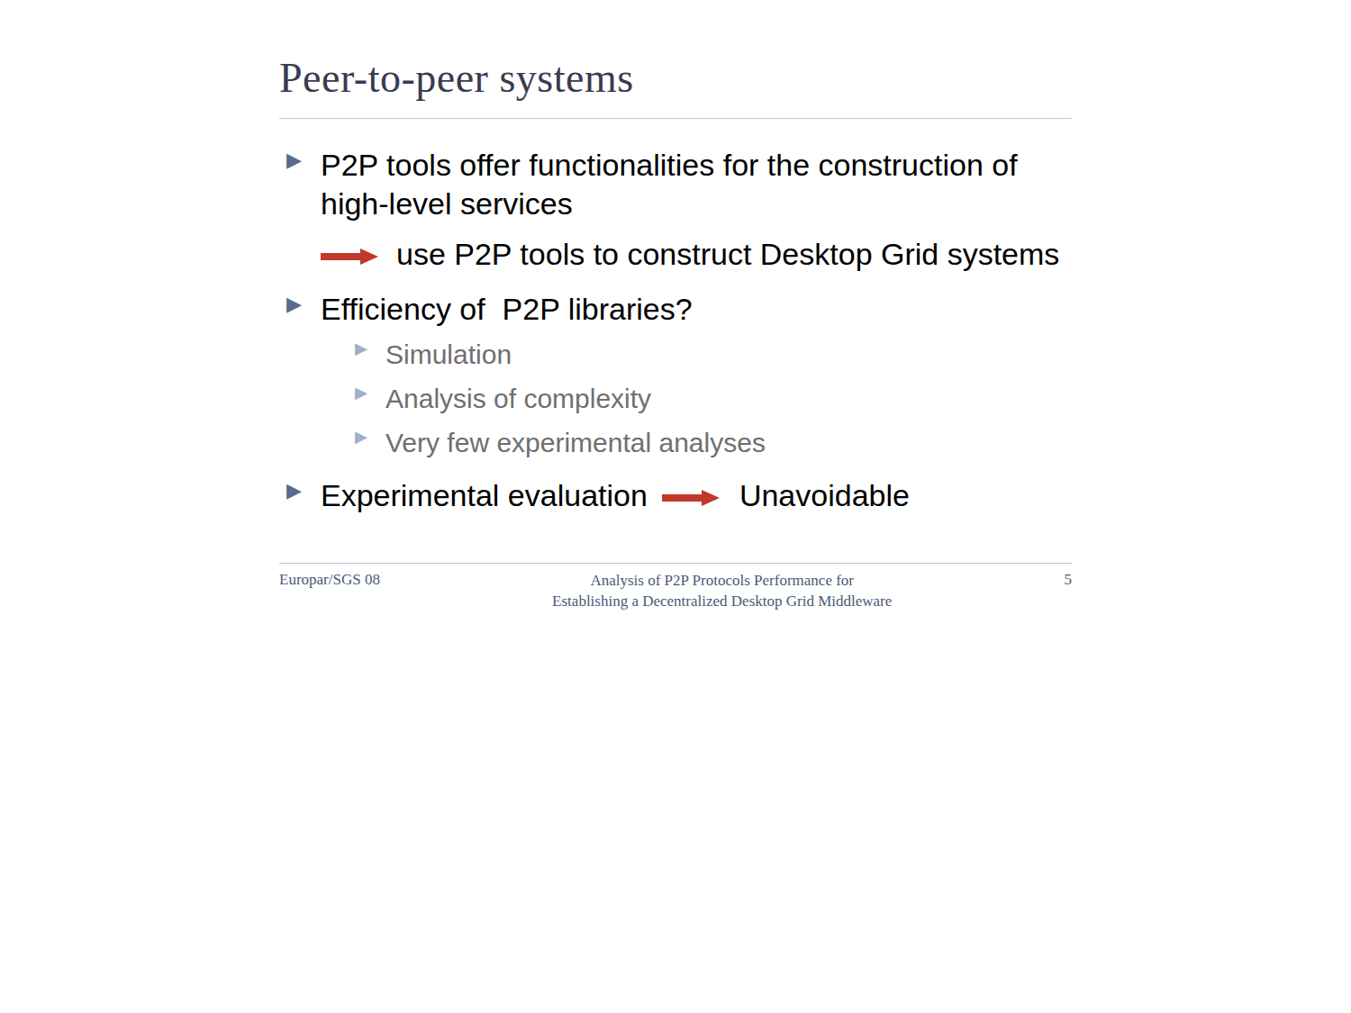Peer-to-peer systems
P2P tools offer functionalities for the construction of high-level services use P2P tools to construct Desktop Grid systems
Efficiency of P2P libraries?
Simulation
Analysis of complexity
Very few experimental analyses
Experimental evaluation Unavoidable
Europar/SGS 08
Analysis of P2P Protocols Performance for
Establishing a Decentralized Desktop Grid Middleware
5